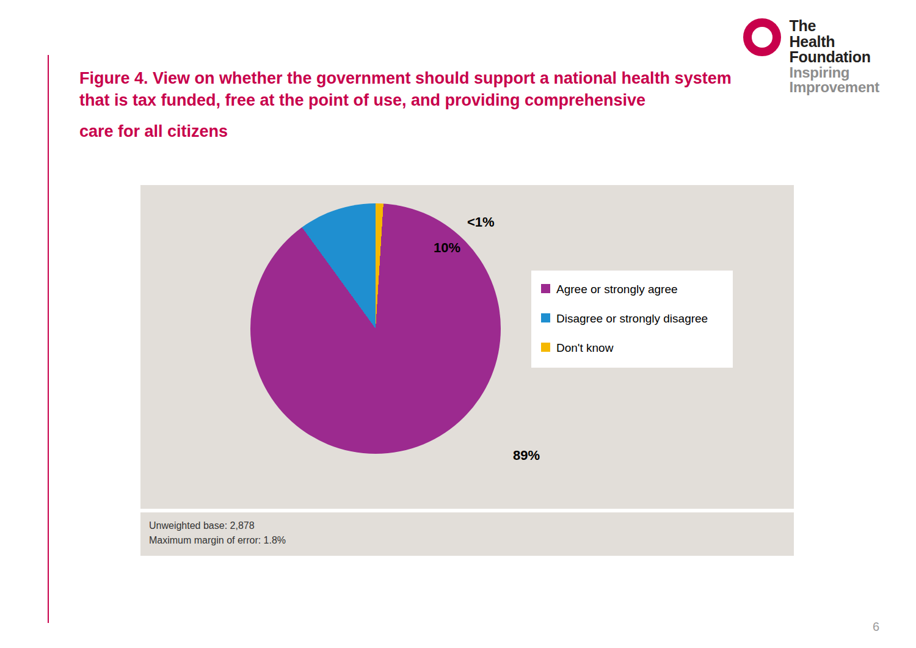The Health Foundation Inspiring Improvement
Figure 4. View on whether the government should support a national health system that is tax funded, free at the point of use, and providing comprehensive care for all citizens
89% 10% <1%
Agree or strongly agree
Disagree or strongly disagree
Don't know
Unweighted base: 2,878
Maximum margin of error: 1.8%
6